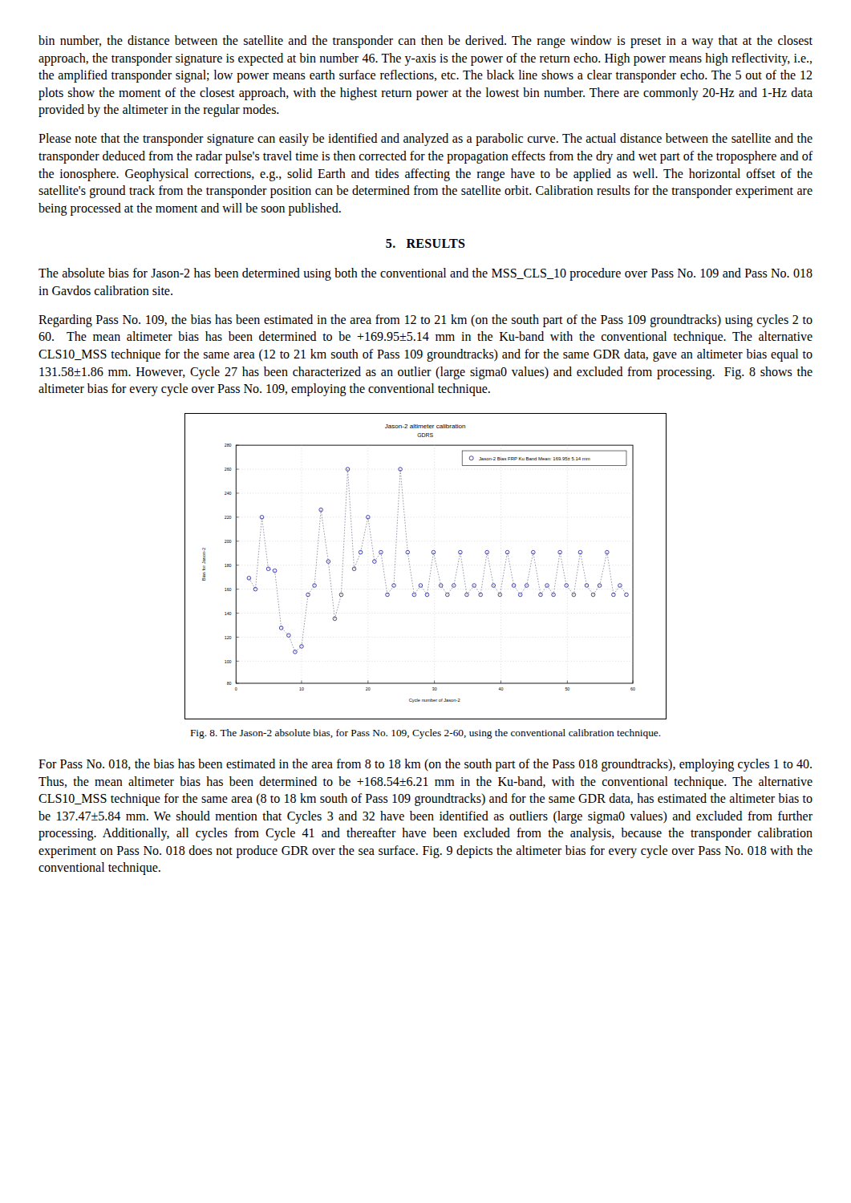bin number, the distance between the satellite and the transponder can then be derived. The range window is preset in a way that at the closest approach, the transponder signature is expected at bin number 46. The y-axis is the power of the return echo. High power means high reflectivity, i.e., the amplified transponder signal; low power means earth surface reflections, etc. The black line shows a clear transponder echo. The 5 out of the 12 plots show the moment of the closest approach, with the highest return power at the lowest bin number. There are commonly 20-Hz and 1-Hz data provided by the altimeter in the regular modes.
Please note that the transponder signature can easily be identified and analyzed as a parabolic curve. The actual distance between the satellite and the transponder deduced from the radar pulse's travel time is then corrected for the propagation effects from the dry and wet part of the troposphere and of the ionosphere. Geophysical corrections, e.g., solid Earth and tides affecting the range have to be applied as well. The horizontal offset of the satellite's ground track from the transponder position can be determined from the satellite orbit. Calibration results for the transponder experiment are being processed at the moment and will be soon published.
5. RESULTS
The absolute bias for Jason-2 has been determined using both the conventional and the MSS_CLS_10 procedure over Pass No. 109 and Pass No. 018 in Gavdos calibration site.
Regarding Pass No. 109, the bias has been estimated in the area from 12 to 21 km (on the south part of the Pass 109 groundtracks) using cycles 2 to 60. The mean altimeter bias has been determined to be +169.95±5.14 mm in the Ku-band with the conventional technique. The alternative CLS10_MSS technique for the same area (12 to 21 km south of Pass 109 groundtracks) and for the same GDR data, gave an altimeter bias equal to 131.58±1.86 mm. However, Cycle 27 has been characterized as an outlier (large sigma0 values) and excluded from processing. Fig. 8 shows the altimeter bias for every cycle over Pass No. 109, employing the conventional technique.
Jason-2 altimeter calibration GDRS Jason-2 Bias FRP Ku Band Mean: 169.95± 5.14 mm 280 260 240 220 200 180 160 140 120 100 80 0 10 20 30 40 50 60 Cycle number of Jason-2 Bias for Jason-2
Fig. 8. The Jason-2 absolute bias, for Pass No. 109, Cycles 2-60, using the conventional calibration technique.
For Pass No. 018, the bias has been estimated in the area from 8 to 18 km (on the south part of the Pass 018 groundtracks), employing cycles 1 to 40. Thus, the mean altimeter bias has been determined to be +168.54±6.21 mm in the Ku-band, with the conventional technique. The alternative CLS10_MSS technique for the same area (8 to 18 km south of Pass 109 groundtracks) and for the same GDR data, has estimated the altimeter bias to be 137.47±5.84 mm. We should mention that Cycles 3 and 32 have been identified as outliers (large sigma0 values) and excluded from further processing. Additionally, all cycles from Cycle 41 and thereafter have been excluded from the analysis, because the transponder calibration experiment on Pass No. 018 does not produce GDR over the sea surface. Fig. 9 depicts the altimeter bias for every cycle over Pass No. 018 with the conventional technique.